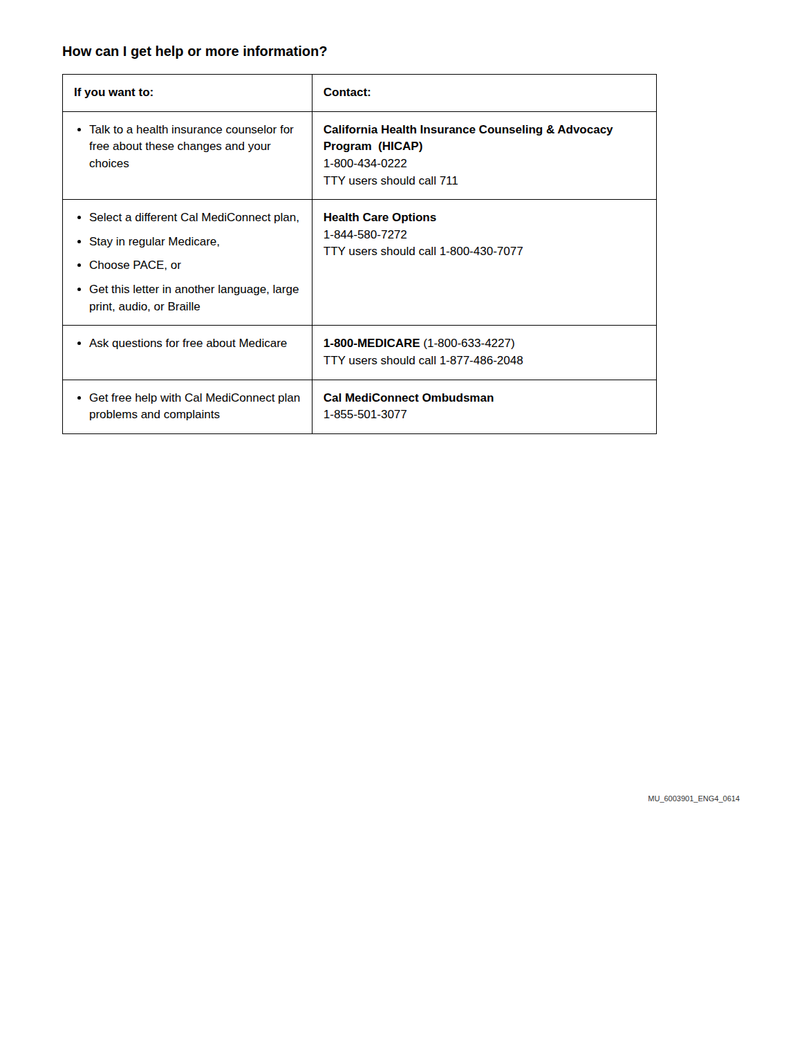How can I get help or more information?
| If you want to: | Contact: |
| --- | --- |
| Talk to a health insurance counselor for free about these changes and your choices | California Health Insurance Counseling & Advocacy Program (HICAP) 1-800-434-0222 TTY users should call 711 |
| Select a different Cal MediConnect plan, Stay in regular Medicare, Choose PACE, or Get this letter in another language, large print, audio, or Braille | Health Care Options 1-844-580-7272 TTY users should call 1-800-430-7077 |
| Ask questions for free about Medicare | 1-800-MEDICARE (1-800-633-4227) TTY users should call 1-877-486-2048 |
| Get free help with Cal MediConnect plan problems and complaints | Cal MediConnect Ombudsman 1-855-501-3077 |
MU_6003901_ENG4_0614